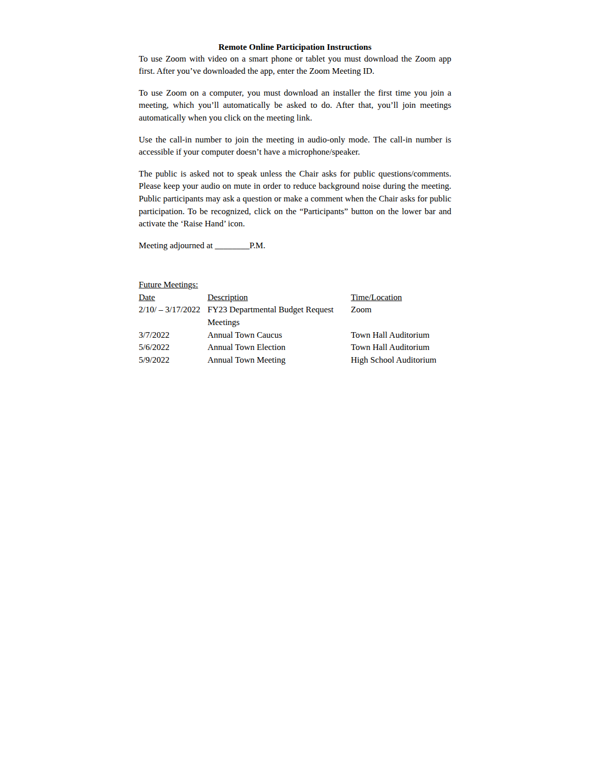Remote Online Participation Instructions
To use Zoom with video on a smart phone or tablet you must download the Zoom app first. After you’ve downloaded the app, enter the Zoom Meeting ID.
To use Zoom on a computer, you must download an installer the first time you join a meeting, which you’ll automatically be asked to do. After that, you’ll join meetings automatically when you click on the meeting link.
Use the call-in number to join the meeting in audio-only mode. The call-in number is accessible if your computer doesn’t have a microphone/speaker.
The public is asked not to speak unless the Chair asks for public questions/comments. Please keep your audio on mute in order to reduce background noise during the meeting. Public participants may ask a question or make a comment when the Chair asks for public participation. To be recognized, click on the “Participants” button on the lower bar and activate the ‘Raise Hand’ icon.
Meeting adjourned at ________P.M.
Future Meetings:
| Date | Description | Time/Location |
| --- | --- | --- |
| 2/10/ – 3/17/2022 | FY23 Departmental Budget Request Meetings | Zoom |
| 3/7/2022 | Annual Town Caucus | Town Hall Auditorium |
| 5/6/2022 | Annual Town Election | Town Hall Auditorium |
| 5/9/2022 | Annual Town Meeting | High School Auditorium |